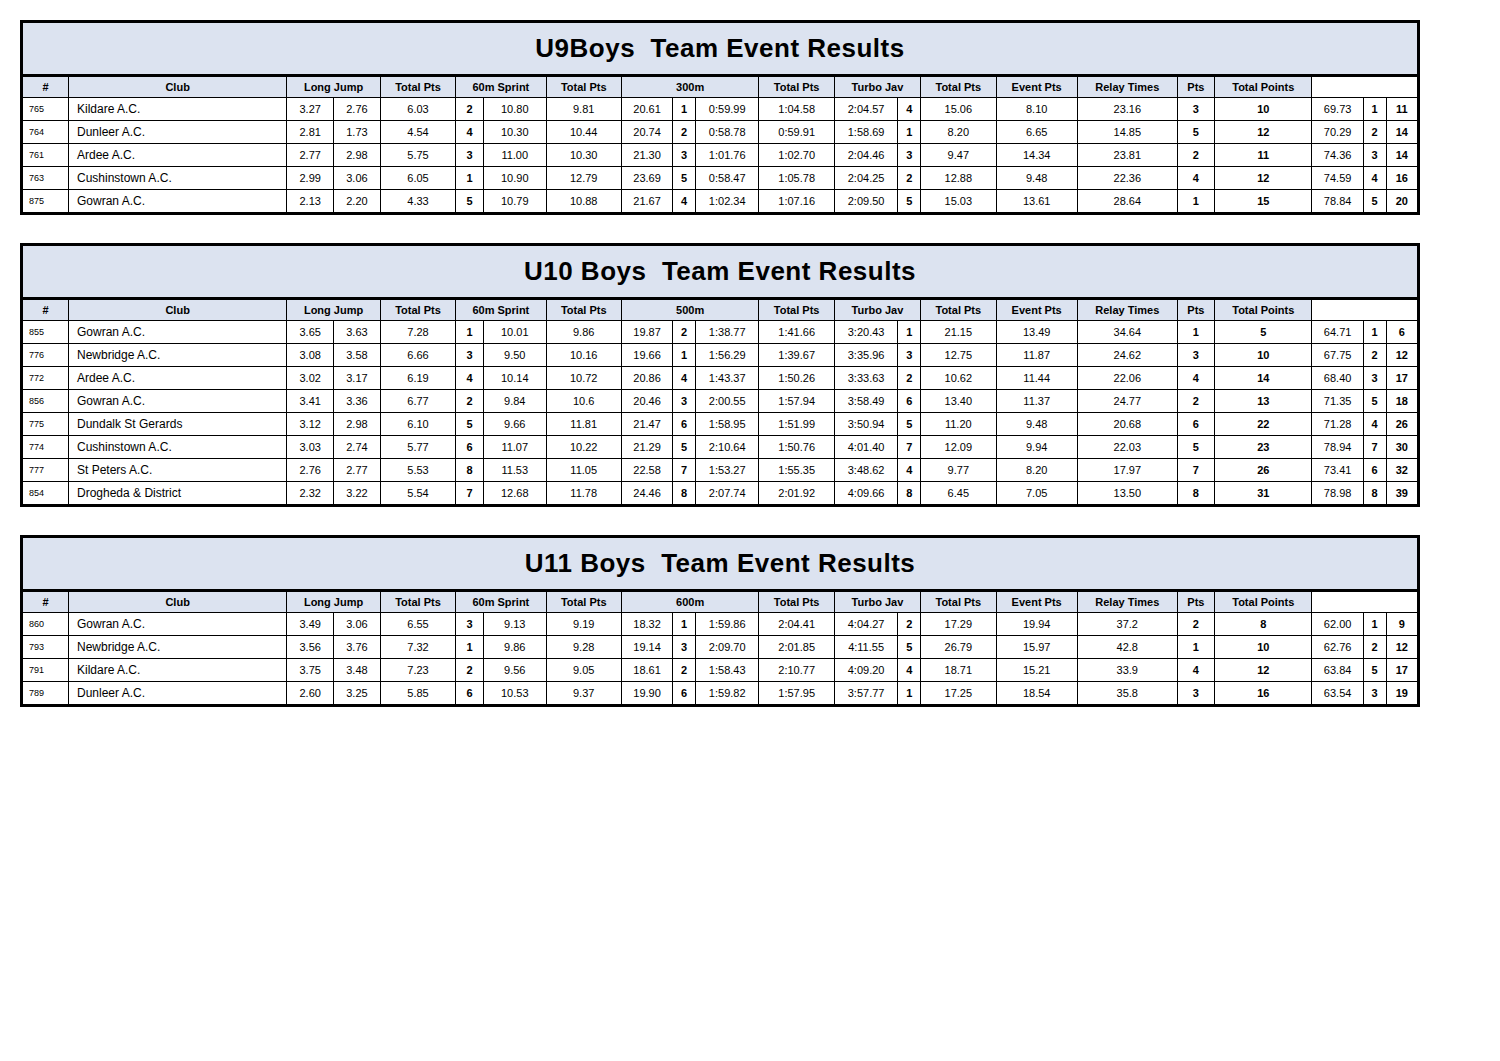U9Boys Team Event Results
| # | Club | Long Jump | Total Pts | 60m Sprint | Total Pts | 300m | Total Pts | Turbo Jav | Total Pts | Event Pts | Relay Times | Pts | Total Points |
| --- | --- | --- | --- | --- | --- | --- | --- | --- | --- | --- | --- | --- | --- |
| 765 | Kildare A.C. | 3.27 | 2.76 | 6.03 | 2 | 10.80 | 9.81 | 20.61 | 1 | 0:59.99 | 1:04.58 | 2:04.57 | 4 | 15.06 | 8.10 | 23.16 | 3 | 10 | 69.73 | 1 | 11 |
| 764 | Dunleer A.C. | 2.81 | 1.73 | 4.54 | 4 | 10.30 | 10.44 | 20.74 | 2 | 0:58.78 | 0:59.91 | 1:58.69 | 1 | 8.20 | 6.65 | 14.85 | 5 | 12 | 70.29 | 2 | 14 |
| 761 | Ardee A.C. | 2.77 | 2.98 | 5.75 | 3 | 11.00 | 10.30 | 21.30 | 3 | 1:01.76 | 1:02.70 | 2:04.46 | 3 | 9.47 | 14.34 | 23.81 | 2 | 11 | 74.36 | 3 | 14 |
| 763 | Cushinstown A.C. | 2.99 | 3.06 | 6.05 | 1 | 10.90 | 12.79 | 23.69 | 5 | 0:58.47 | 1:05.78 | 2:04.25 | 2 | 12.88 | 9.48 | 22.36 | 4 | 12 | 74.59 | 4 | 16 |
| 875 | Gowran A.C. | 2.13 | 2.20 | 4.33 | 5 | 10.79 | 10.88 | 21.67 | 4 | 1:02.34 | 1:07.16 | 2:09.50 | 5 | 15.03 | 13.61 | 28.64 | 1 | 15 | 78.84 | 5 | 20 |
U10 Boys Team Event Results
| # | Club | Long Jump | Total Pts | 60m Sprint | Total Pts | 500m | Total Pts | Turbo Jav | Total Pts | Event Pts | Relay Times | Pts | Total Points |
| --- | --- | --- | --- | --- | --- | --- | --- | --- | --- | --- | --- | --- | --- |
| 855 | Gowran A.C. | 3.65 | 3.63 | 7.28 | 1 | 10.01 | 9.86 | 19.87 | 2 | 1:38.77 | 1:41.66 | 3:20.43 | 1 | 21.15 | 13.49 | 34.64 | 1 | 5 | 64.71 | 1 | 6 |
| 776 | Newbridge A.C. | 3.08 | 3.58 | 6.66 | 3 | 9.50 | 10.16 | 19.66 | 1 | 1:56.29 | 1:39.67 | 3:35.96 | 3 | 12.75 | 11.87 | 24.62 | 3 | 10 | 67.75 | 2 | 12 |
| 772 | Ardee A.C. | 3.02 | 3.17 | 6.19 | 4 | 10.14 | 10.72 | 20.86 | 4 | 1:43.37 | 1:50.26 | 3:33.63 | 2 | 10.62 | 11.44 | 22.06 | 4 | 14 | 68.40 | 3 | 17 |
| 856 | Gowran A.C. | 3.41 | 3.36 | 6.77 | 2 | 9.84 | 10.6 | 20.46 | 3 | 2:00.55 | 1:57.94 | 3:58.49 | 6 | 13.40 | 11.37 | 24.77 | 2 | 13 | 71.35 | 5 | 18 |
| 775 | Dundalk St Gerards | 3.12 | 2.98 | 6.10 | 5 | 9.66 | 11.81 | 21.47 | 6 | 1:58.95 | 1:51.99 | 3:50.94 | 5 | 11.20 | 9.48 | 20.68 | 6 | 22 | 71.28 | 4 | 26 |
| 774 | Cushinstown A.C. | 3.03 | 2.74 | 5.77 | 6 | 11.07 | 10.22 | 21.29 | 5 | 2:10.64 | 1:50.76 | 4:01.40 | 7 | 12.09 | 9.94 | 22.03 | 5 | 23 | 78.94 | 7 | 30 |
| 777 | St Peters A.C. | 2.76 | 2.77 | 5.53 | 8 | 11.53 | 11.05 | 22.58 | 7 | 1:53.27 | 1:55.35 | 3:48.62 | 4 | 9.77 | 8.20 | 17.97 | 7 | 26 | 73.41 | 6 | 32 |
| 854 | Drogheda & District | 2.32 | 3.22 | 5.54 | 7 | 12.68 | 11.78 | 24.46 | 8 | 2:07.74 | 2:01.92 | 4:09.66 | 8 | 6.45 | 7.05 | 13.50 | 8 | 31 | 78.98 | 8 | 39 |
U11 Boys Team Event Results
| # | Club | Long Jump | Total Pts | 60m Sprint | Total Pts | 600m | Total Pts | Turbo Jav | Total Pts | Event Pts | Relay Times | Pts | Total Points |
| --- | --- | --- | --- | --- | --- | --- | --- | --- | --- | --- | --- | --- | --- |
| 860 | Gowran A.C. | 3.49 | 3.06 | 6.55 | 3 | 9.13 | 9.19 | 18.32 | 1 | 1:59.86 | 2:04.41 | 4:04.27 | 2 | 17.29 | 19.94 | 37.2 | 2 | 8 | 62.00 | 1 | 9 |
| 793 | Newbridge A.C. | 3.56 | 3.76 | 7.32 | 1 | 9.86 | 9.28 | 19.14 | 3 | 2:09.70 | 2:01.85 | 4:11.55 | 5 | 26.79 | 15.97 | 42.8 | 1 | 10 | 62.76 | 2 | 12 |
| 791 | Kildare A.C. | 3.75 | 3.48 | 7.23 | 2 | 9.56 | 9.05 | 18.61 | 2 | 1:58.43 | 2:10.77 | 4:09.20 | 4 | 18.71 | 15.21 | 33.9 | 4 | 12 | 63.84 | 5 | 17 |
| 789 | Dunleer A.C. | 2.60 | 3.25 | 5.85 | 6 | 10.53 | 9.37 | 19.90 | 6 | 1:59.82 | 1:57.95 | 3:57.77 | 1 | 17.25 | 18.54 | 35.8 | 3 | 16 | 63.54 | 3 | 19 |